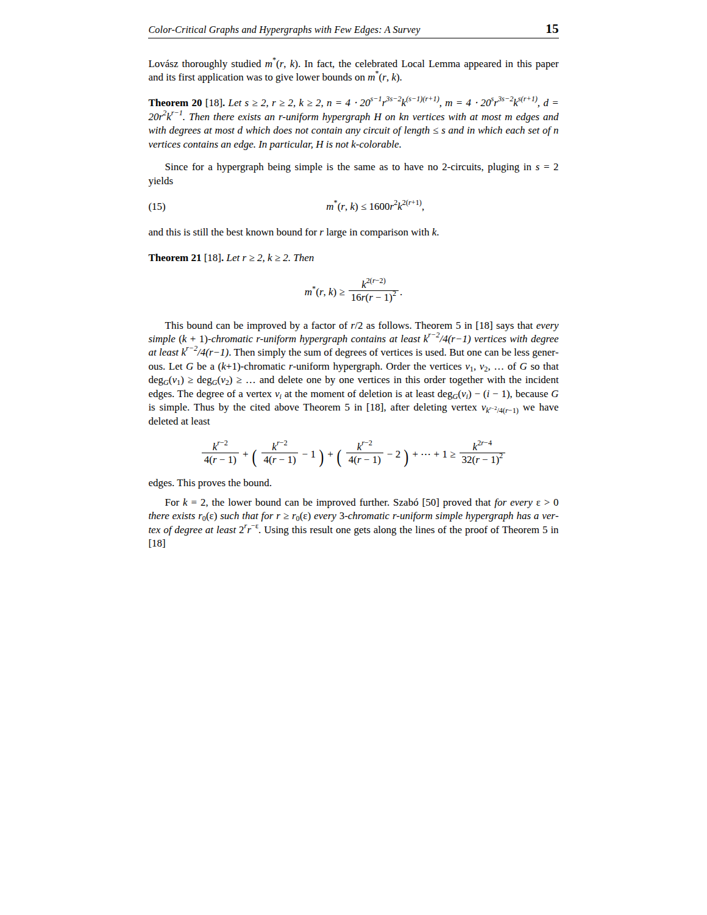Color-Critical Graphs and Hypergraphs with Few Edges: A Survey 15
Lovász thoroughly studied m*(r, k). In fact, the celebrated Local Lemma appeared in this paper and its first application was to give lower bounds on m*(r, k).
Theorem 20 [18]. Let s 2, r 2, k 2, n = 4 20s−1r3s−2k(s−1)(r+1), m = 4 20sr3s−2ks(r+1), d = 20r2kr−1. Then there exists an r-uniform hypergraph H on kn vertices with at most m edges and with degrees at most d which does not contain any circuit of length s and in which each set of n vertices contains an edge. In particular, H is not k-colorable.
Since for a hypergraph being simple is the same as to have no 2-circuits, pluging in s = 2 yields
(15) m*(r, k) 1600r2k2(r+1),
and this is still the best known bound for r large in comparison with k.
Theorem 21 [18]. Let r 2, k 2. Then
m*(r, k) k2(r−2) 16r(r − 1)2 .
This bound can be improved by a factor of r/2 as follows. Theorem 5 in [18] says that every simple (k + 1)-chromatic r-uniform hypergraph contains at least kr−2/4(r−1) vertices with degree at least kr−2/4(r−1). Then simply the sum of degrees of vertices is used. But one can be less generous. Let G be a (k+1)-chromatic r-uniform hypergraph. Order the vertices v1, v2, of G so that degG(v1) degG(v2) and delete one by one vertices in this order together with the incident edges. The degree of a vertex vi at the moment of deletion is at least degG(vi) − (i − 1), because G is simple. Thus by the cited above Theorem 5 in [18], after deleting vertex vkr−2/4(r−1) we have deleted at least
kr−2 4(r − 1) + ( kr−2 4(r − 1) − 1 ) + ( kr−2 4(r − 1) − 2 ) + + 1 k2r−4 32(r − 1)2
edges. This proves the bound.
For k = 2, the lower bound can be improved further. Szabó [50] proved that for every > 0 there exists r0( ) such that for r r0( ) every 3-chromatic r-uniform simple hypergraph has a vertex of degree at least 2rr−. Using this result one gets along the lines of the proof of Theorem 5 in [18]